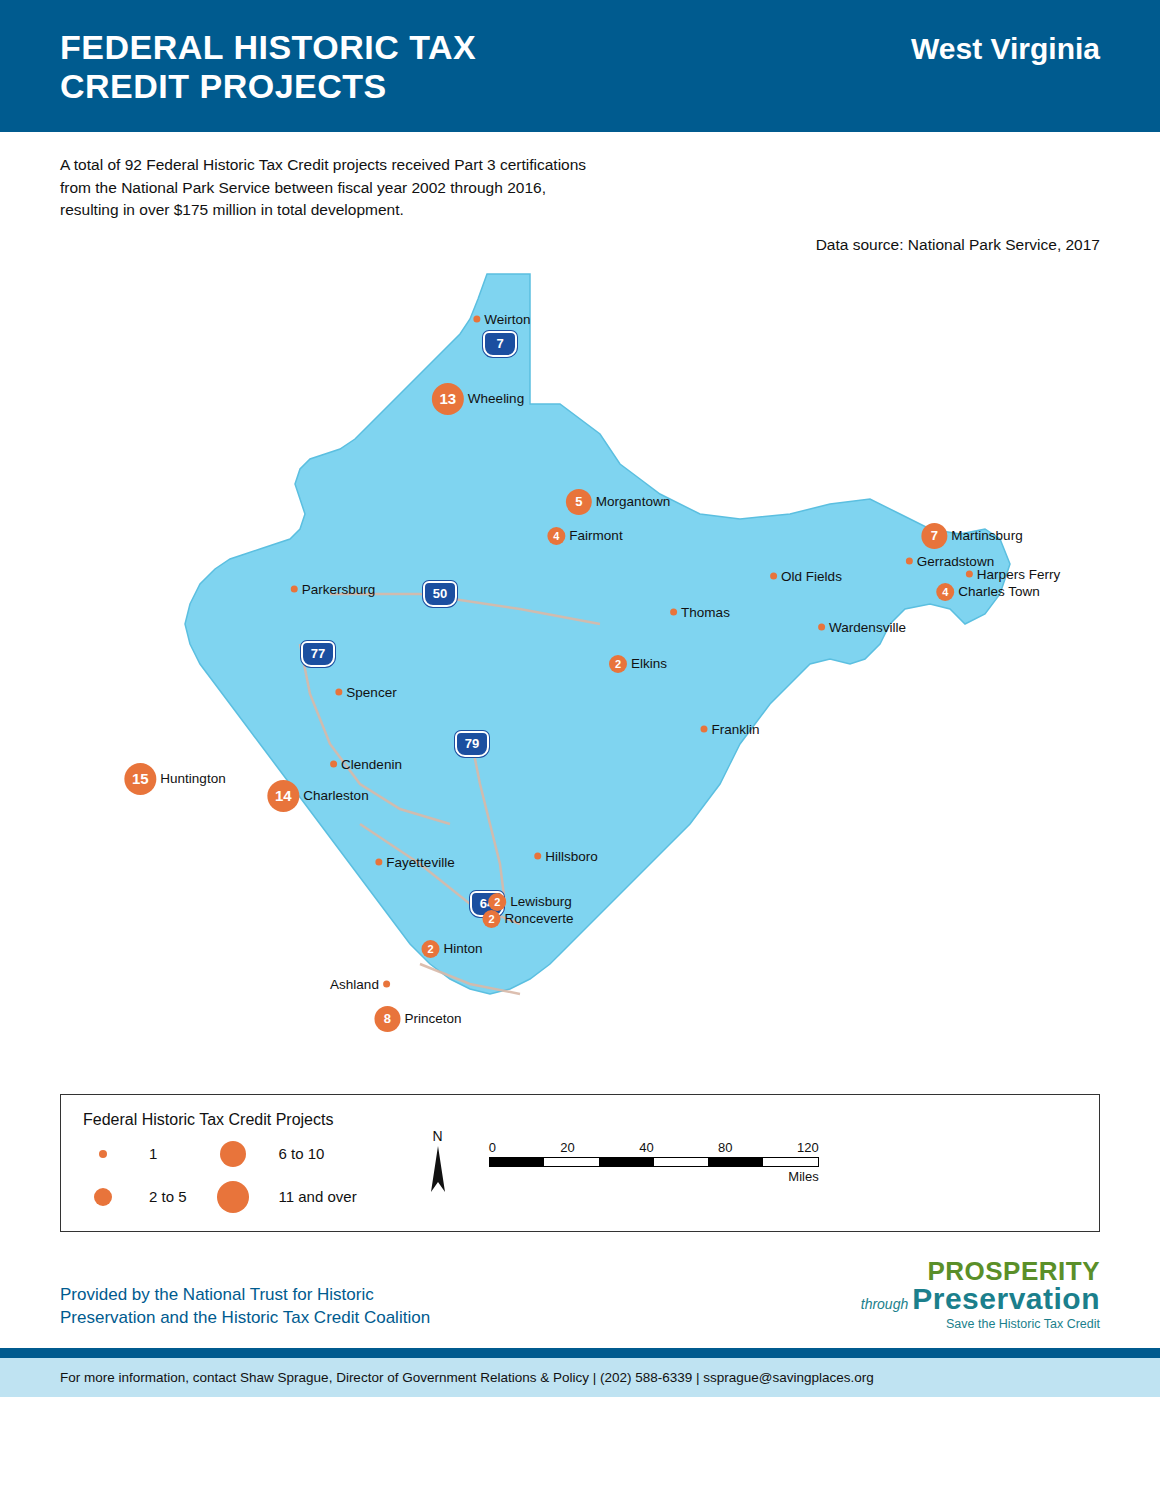FEDERAL HISTORIC TAX
CREDIT PROJECTS
West Virginia
A total of 92 Federal Historic Tax Credit projects received Part 3 certifications
from the National Park Service between fiscal year 2002 through 2016,
resulting in over $175 million in total development.
Data source: National Park Service, 2017
7
50
77
79
64
Weirton
13 Wheeling
5 Morgantown
4 Fairmont
7 Martinsburg
Gerradstown
Harpers Ferry
4 Charles Town
Parkersburg
Old Fields
Thomas
Wardensville
2 Elkins
Spencer
Franklin
Clendenin
15 Huntington
14 Charleston
Hillsboro
Fayetteville
2 Lewisburg
2 Ronceverte
2 Hinton
Ashland
8 Princeton
Federal Historic Tax Credit Projects
1
6 to 10
2 to 5
11 and over
N
0204080120
Miles
Provided by the National Trust for Historic
Preservation and the Historic Tax Credit Coalition
PROSPERITY
through Preservation
Save the Historic Tax Credit
For more information, contact Shaw Sprague, Director of Government Relations & Policy | (202) 588-6339 | ssprague@savingplaces.org